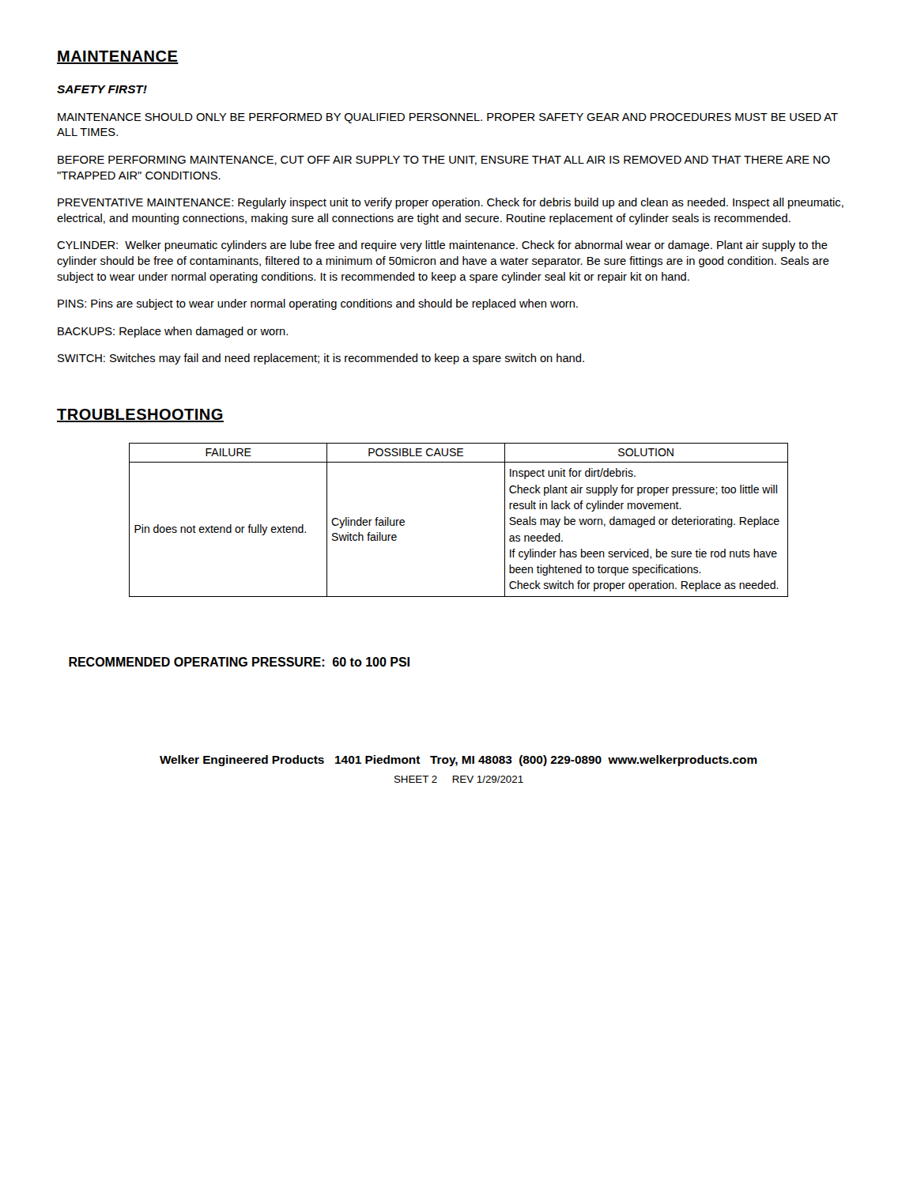MAINTENANCE
SAFETY FIRST!
MAINTENANCE SHOULD ONLY BE PERFORMED BY QUALIFIED PERSONNEL. PROPER SAFETY GEAR AND PROCEDURES MUST BE USED AT ALL TIMES.
BEFORE PERFORMING MAINTENANCE, CUT OFF AIR SUPPLY TO THE UNIT, ENSURE THAT ALL AIR IS REMOVED AND THAT THERE ARE NO "TRAPPED AIR" CONDITIONS.
PREVENTATIVE MAINTENANCE: Regularly inspect unit to verify proper operation. Check for debris build up and clean as needed. Inspect all pneumatic, electrical, and mounting connections, making sure all connections are tight and secure. Routine replacement of cylinder seals is recommended.
CYLINDER: Welker pneumatic cylinders are lube free and require very little maintenance. Check for abnormal wear or damage. Plant air supply to the cylinder should be free of contaminants, filtered to a minimum of 50micron and have a water separator. Be sure fittings are in good condition. Seals are subject to wear under normal operating conditions. It is recommended to keep a spare cylinder seal kit or repair kit on hand.
PINS: Pins are subject to wear under normal operating conditions and should be replaced when worn.
BACKUPS: Replace when damaged or worn.
SWITCH: Switches may fail and need replacement; it is recommended to keep a spare switch on hand.
TROUBLESHOOTING
| FAILURE | POSSIBLE CAUSE | SOLUTION |
| --- | --- | --- |
| Pin does not extend or fully extend. | Cylinder failure Switch failure | Inspect unit for dirt/debris. Check plant air supply for proper pressure; too little will result in lack of cylinder movement. Seals may be worn, damaged or deteriorating. Replace as needed. If cylinder has been serviced, be sure tie rod nuts have been tightened to torque specifications. Check switch for proper operation. Replace as needed. |
RECOMMENDED OPERATING PRESSURE: 60 to 100 PSI
Welker Engineered Products 1401 Piedmont Troy, MI 48083 (800) 229-0890 www.welkerproducts.com
SHEET 2 REV 1/29/2021